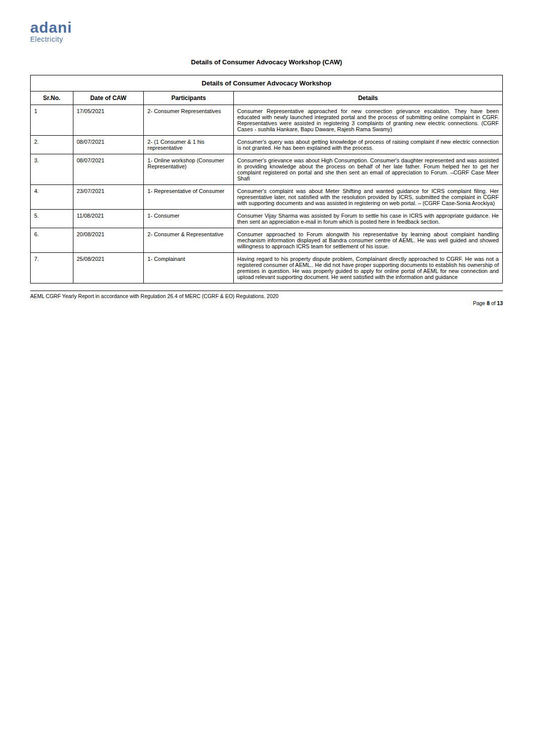adani
Electricity
Details of Consumer Advocacy Workshop (CAW)
Details of Consumer Advocacy Workshop
| Sr.No. | Date of CAW | Participants | Details |
| --- | --- | --- | --- |
| 1 | 17/05/2021 | 2- Consumer Representatives | Consumer Representative approached for new connection grievance escalation. They have been educated with newly launched integrated portal and the process of submitting online complaint in CGRF. Representatives were assisted in registering 3 complaints of granting new electric connections. (CGRF Cases - sushila Hankare, Bapu Daware, Rajesh Rama Swamy) |
| 2. | 08/07/2021 | 2- (1 Consumer & 1 his representative | Consumer's query was about getting knowledge of process of raising complaint if new electric connection is not granted. He has been explained with the process. |
| 3. | 08/07/2021 | 1- Online workshop (Consumer Representative) | Consumer's grievance was about High Consumption. Consumer's daughter represented and was assisted in providing knowledge about the process on behalf of her late father. Forum helped her to get her complaint registered on portal and she then sent an email of appreciation to Forum. –CGRF Case Meer Shafi |
| 4. | 23/07/2021 | 1- Representative of Consumer | Consumer's complaint was about Meter Shifting and wanted guidance for ICRS complaint filing. Her representative later, not satisfied with the resolution provided by ICRS, submitted the complaint in CGRF with supporting documents and was assisted in registering on web portal. – (CGRF Case-Sonia Arockiya) |
| 5. | 11/08/2021 | 1- Consumer | Consumer Vijay Sharma was assisted by Forum to settle his case in ICRS with appropriate guidance. He then sent an appreciation e-mail in forum which is posted here in feedback section. |
| 6. | 20/08/2021 | 2- Consumer & Representative | Consumer approached to Forum alongwith his representative by learning about complaint handling mechanism information displayed at Bandra consumer centre of AEML. He was well guided and showed willingness to approach ICRS team for settlement of his issue. |
| 7. | 25/08/2021 | 1- Complainant | Having regard to his property dispute problem, Complainant directly approached to CGRF. He was not a registered consumer of AEML.. He did not have proper supporting documents to establish his ownership of premises in question. He was properly guided to apply for online portal of AEML for new connection and upload relevant supporting document. He went satisfied with the information and guidance |
AEML CGRF Yearly Report in accordance with Regulation 26.4 of MERC (CGRF & EO) Regulations. 2020
Page 8 of 13